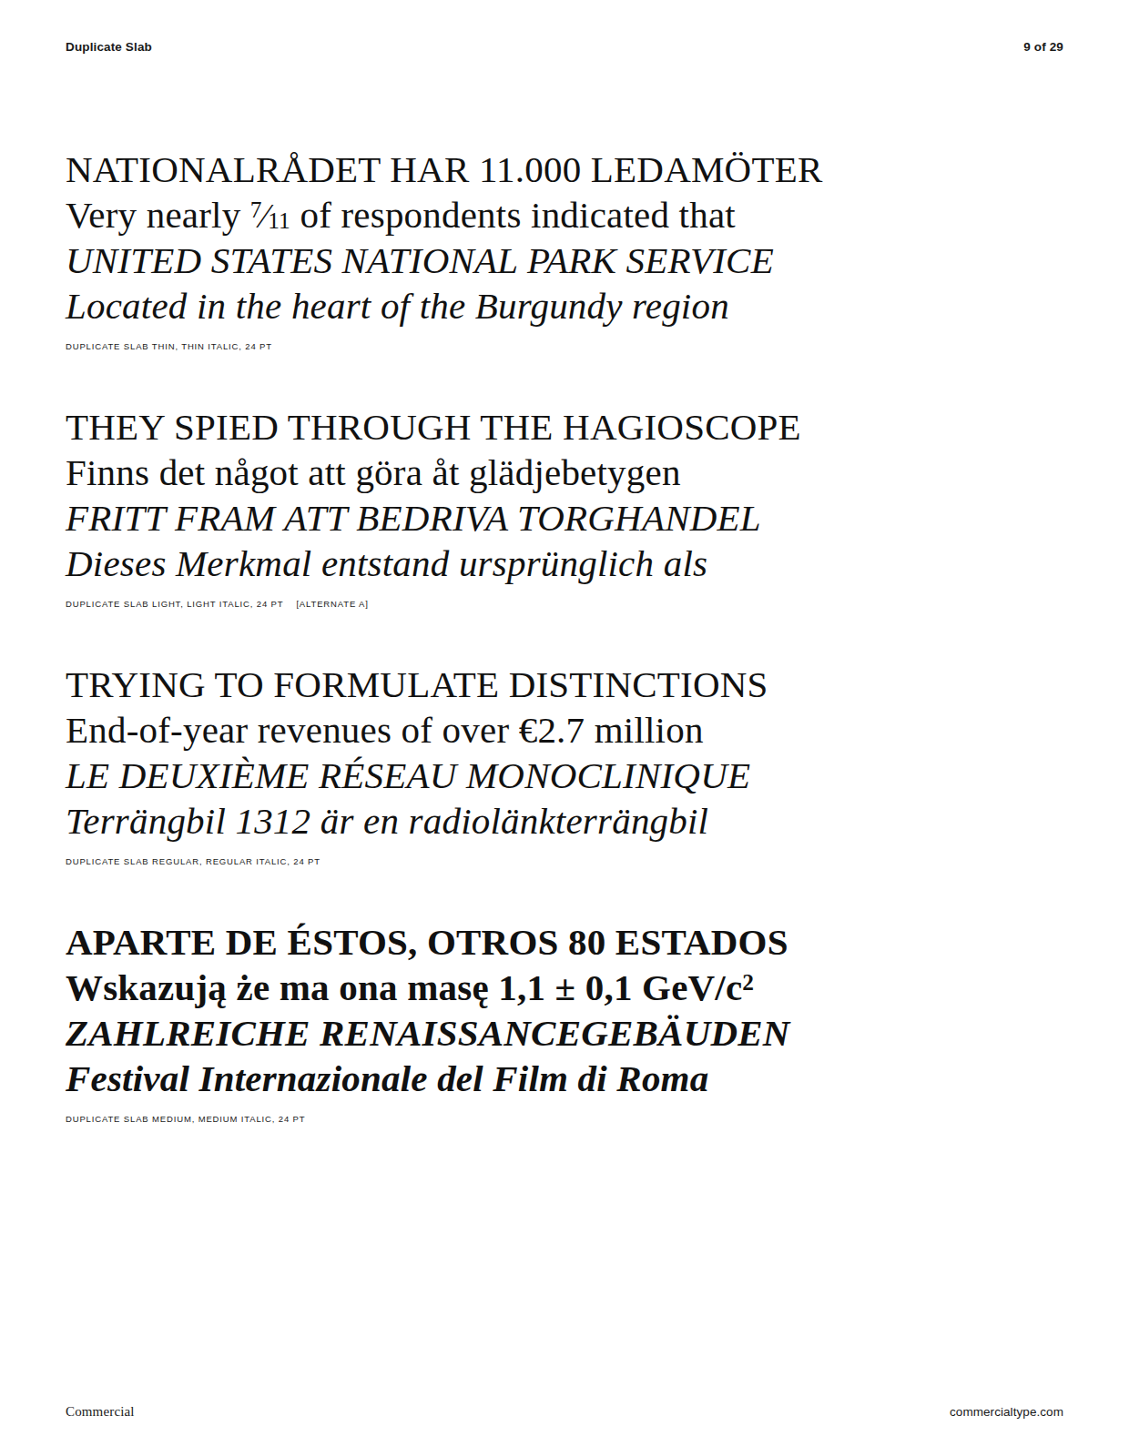Duplicate Slab
9 of 29
NATIONALRÅDET HAR 11.000 LEDAMÖTER
Very nearly 7⁄11 of respondents indicated that
UNITED STATES NATIONAL PARK SERVICE
Located in the heart of the Burgundy region
Duplicate Slab Thin, Thin Italic, 24 pt
THEY SPIED THROUGH THE HAGIOSCOPE
Finns det något att göra åt glädjebetygen
FRITT FRAM ATT BEDRIVA TORGHANDEL
Dieses Merkmal entstand ursprünglich als
Duplicate Slab Light, Light Italic, 24 pt[Alternate a]
TRYING TO FORMULATE DISTINCTIONS
End-of-year revenues of over €2.7 million
LE DEUXIÈME RÉSEAU MONOCLINIQUE
Terrängbil 1312 är en radiolänkterrängbil
Duplicate Slab Regular, Regular Italic, 24 pt
APARTE DE ÉSTOS, OTROS 80 ESTADOS
Wskazują że ma ona masę 1,1 ± 0,1 GeV/c2
ZAHLREICHE RENAISSANCEGEBÄUDEN
Festival Internazionale del Film di Roma
Duplicate Slab Medium, Medium Italic, 24 pt
Commercial
commercialtype.com